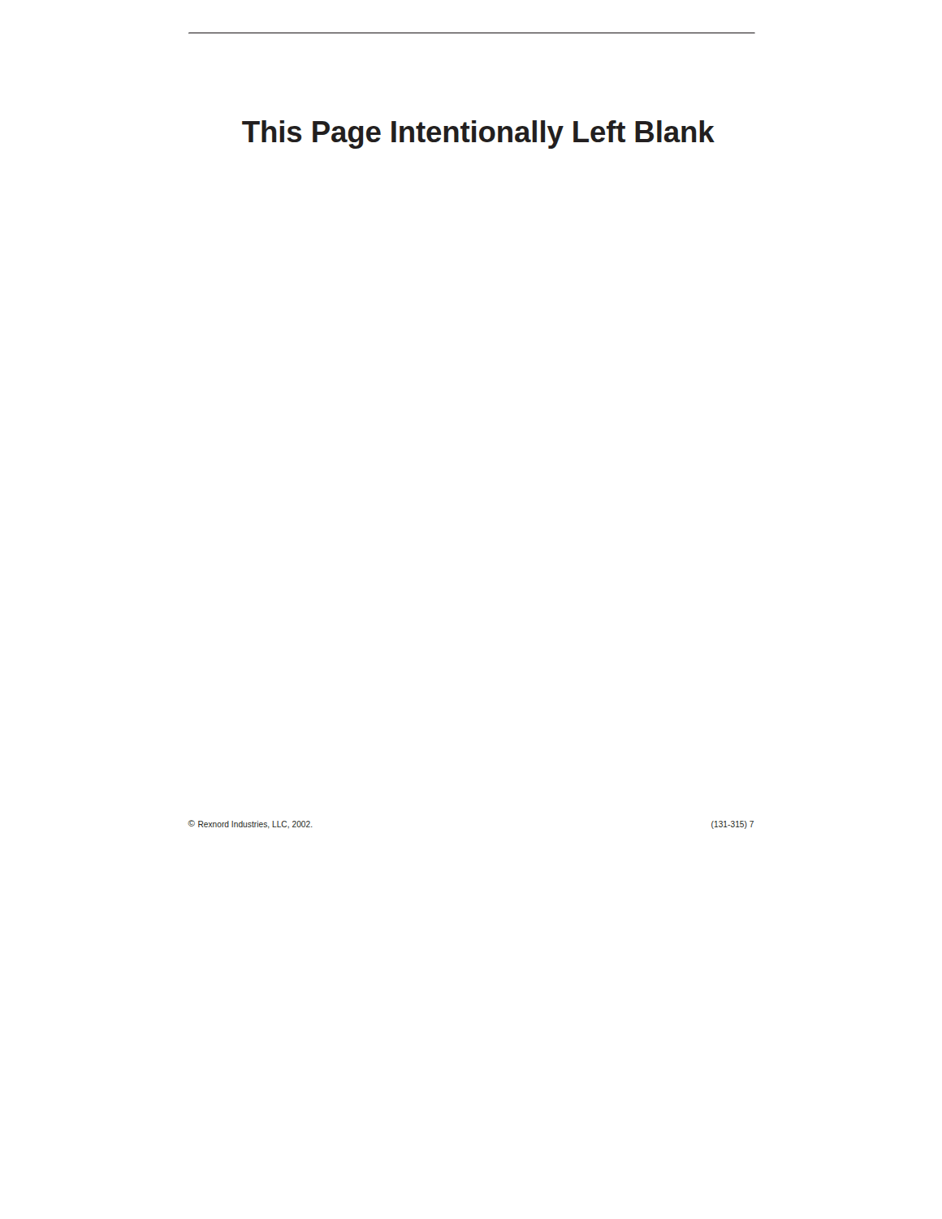This Page Intentionally Left Blank
© Rexnord Industries, LLC, 2002. (131-315) 7